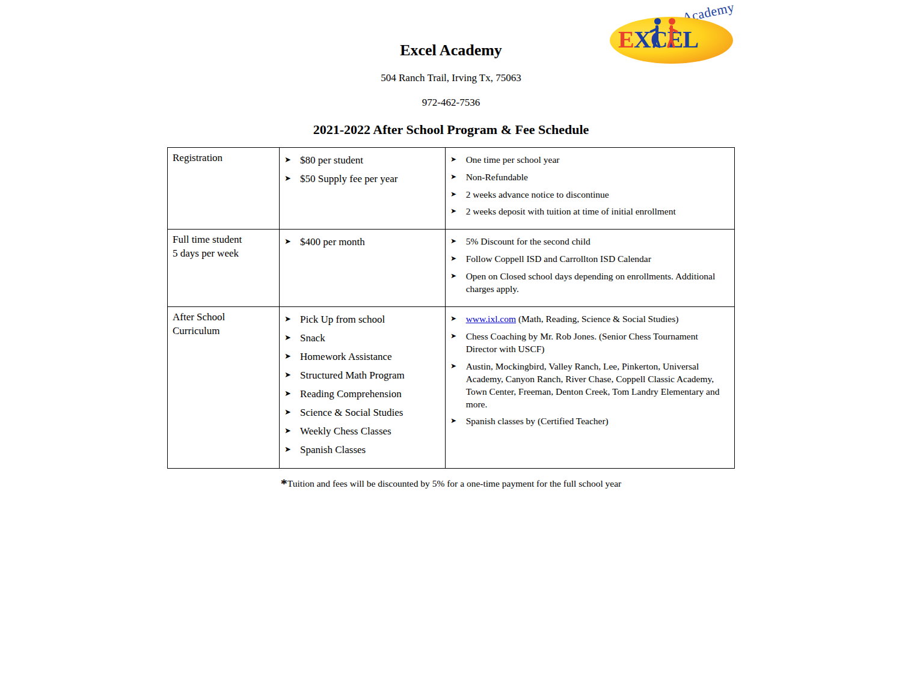Academy
EXCEL
Excel Academy
504 Ranch Trail, Irving Tx, 75063
972-462-7536
2021-2022 After School Program & Fee Schedule
| Registration | $80 per student $50 Supply fee per year | One time per school year Non-Refundable 2 weeks advance notice to discontinue 2 weeks deposit with tuition at time of initial enrollment |
| Full time student 5 days per week | $400 per month | 5% Discount for the second child Follow Coppell ISD and Carrollton ISD Calendar Open on Closed school days depending on enrollments. Additional charges apply. |
| After School Curriculum | Pick Up from school Snack Homework Assistance Structured Math Program Reading Comprehension Science & Social Studies Weekly Chess Classes Spanish Classes | www.ixl.com (Math, Reading, Science & Social Studies) Chess Coaching by Mr. Rob Jones. (Senior Chess Tournament Director with USCF) Austin, Mockingbird, Valley Ranch, Lee, Pinkerton, Universal Academy, Canyon Ranch, River Chase, Coppell Classic Academy, Town Center, Freeman, Denton Creek, Tom Landry Elementary and more. Spanish classes by (Certified Teacher) |
*Tuition and fees will be discounted by 5% for a one-time payment for the full school year